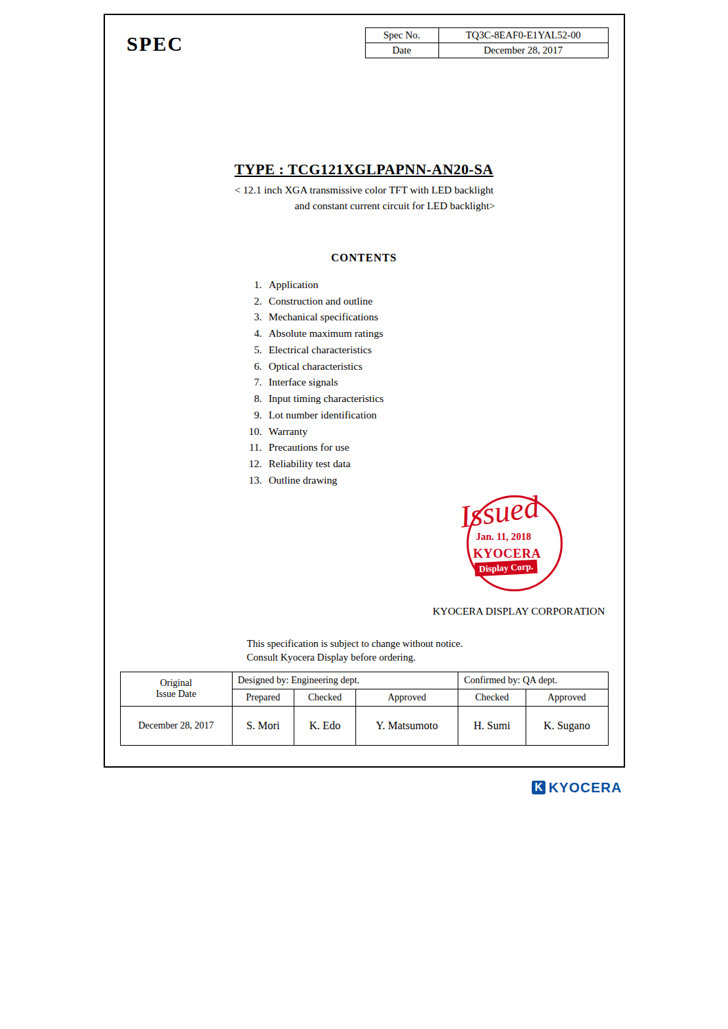SPEC
| Spec No. | TQ3C-8EAF0-E1YAL52-00 |
| Date | December 28, 2017 |
TYPE : TCG121XGLPAPNN-AN20-SA
< 12.1 inch XGA transmissive color TFT with LED backlight and constant current circuit for LED backlight>
CONTENTS
Application
Construction and outline
Mechanical specifications
Absolute maximum ratings
Electrical characteristics
Optical characteristics
Interface signals
Input timing characteristics
Lot number identification
Warranty
Precautions for use
Reliability test data
Outline drawing
Issued
Jan. 11, 2018
KYOCERA
Display Corp.
KYOCERA DISPLAY CORPORATION
This specification is subject to change without notice.
Consult Kyocera Display before ordering.
| Original Issue Date | Designed by: Engineering dept. | Confirmed by: QA dept. |
| Prepared | Checked | Approved | Checked | Approved |
| December 28, 2017 | S. Mori | K. Edo | Y. Matsumoto | H. Sumi | K. Sugano |
KKYOCERA